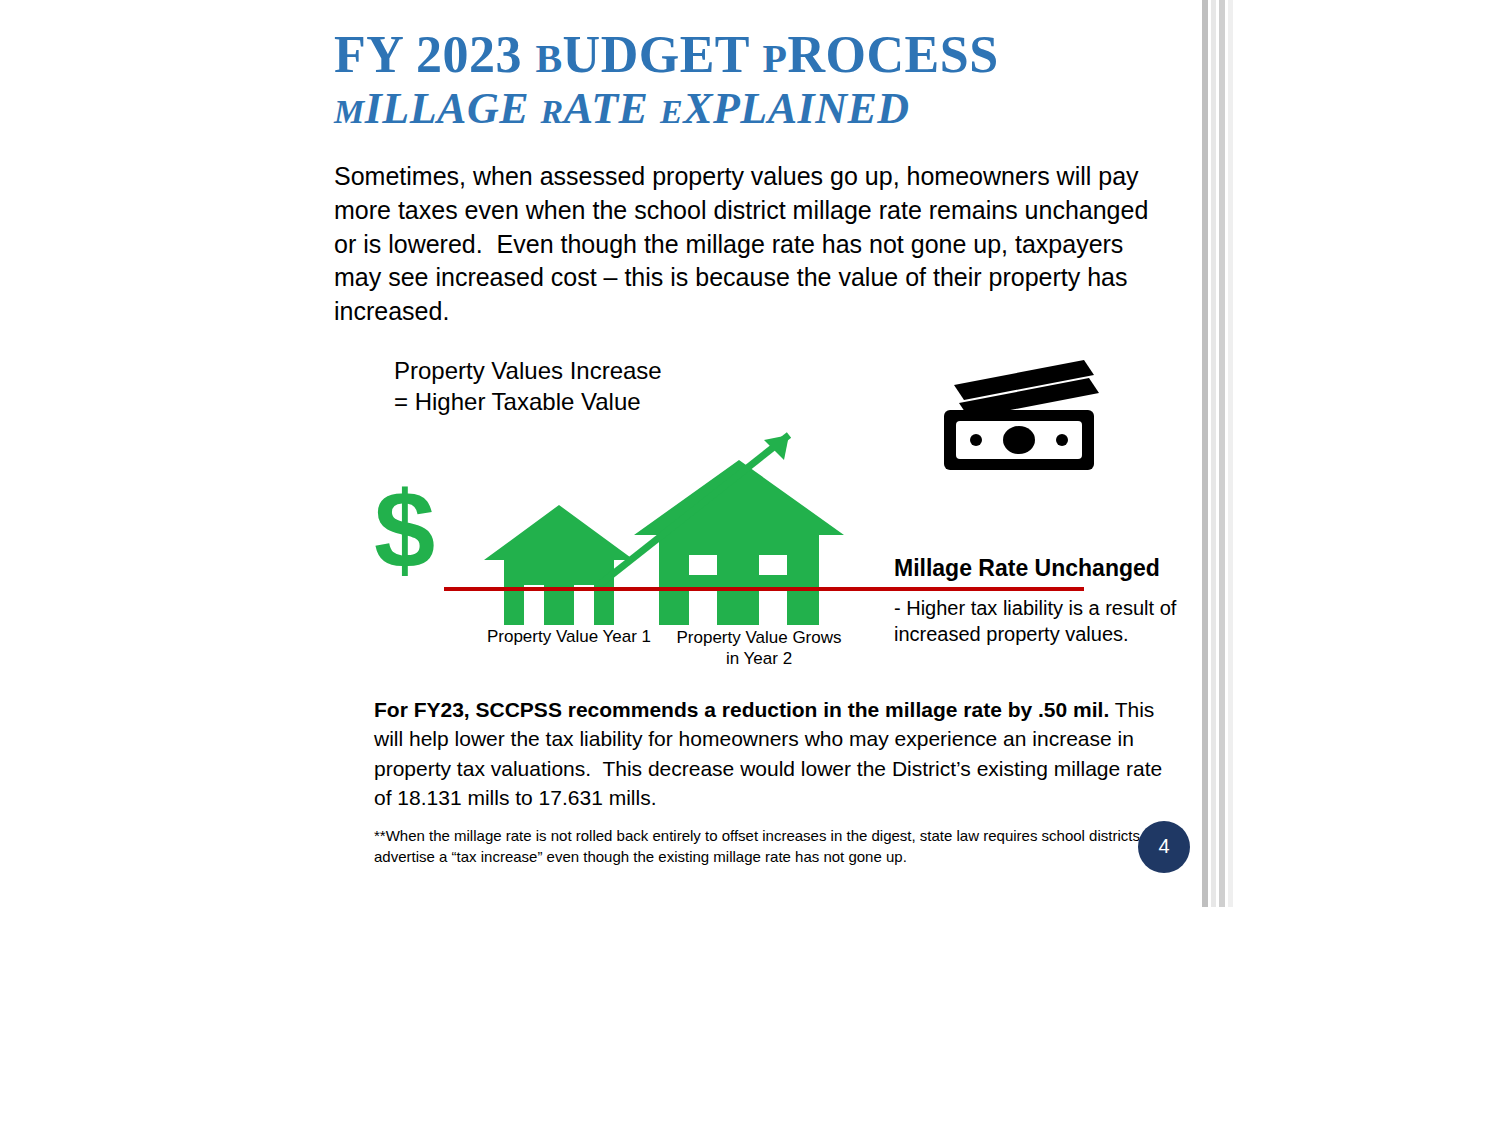FY 2023 BUDGET PROCESS
MILLAGE RATE EXPLAINED
Sometimes, when assessed property values go up, homeowners will pay more taxes even when the school district millage rate remains unchanged or is lowered. Even though the millage rate has not gone up, taxpayers may see increased cost – this is because the value of their property has increased.
Property Values Increase
= Higher Taxable Value
$
Millage Rate Unchanged
- Higher tax liability is a result of increased property values.
Property Value Year 1
Property Value Grows
in Year 2
For FY23, SCCPSS recommends a reduction in the millage rate by .50 mil. This will help lower the tax liability for homeowners who may experience an increase in property tax valuations. This decrease would lower the District’s existing millage rate of 18.131 mills to 17.631 mills.
**When the millage rate is not rolled back entirely to offset increases in the digest, state law requires school districts to advertise a “tax increase” even though the existing millage rate has not gone up.
4